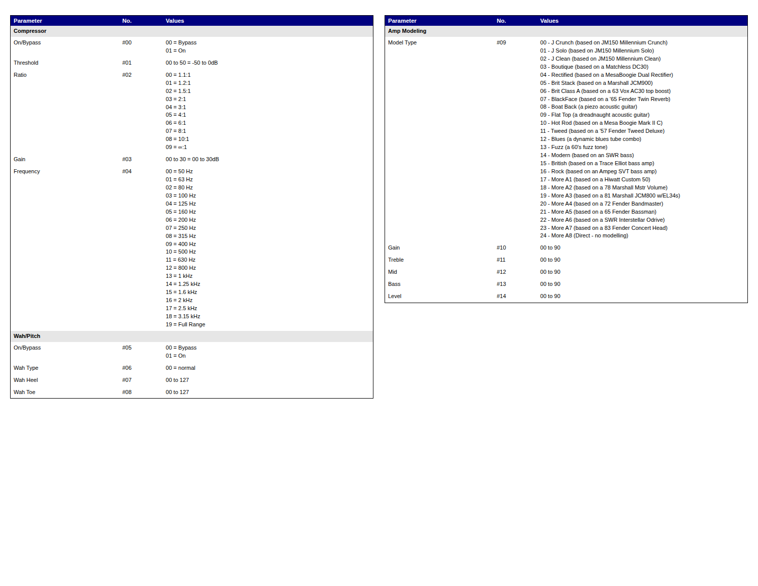| Parameter | No. | Values |
| --- | --- | --- |
| Compressor |
| On/Bypass | #00 | 00 = Bypass 01 = On |
| Threshold | #01 | 00 to 50 = -50 to 0dB |
| Ratio | #02 | 00 = 1.1:1 01 = 1.2:1 02 = 1.5:1 03 = 2:1 04 = 3:1 05 = 4:1 06 = 6:1 07 = 8:1 08 = 10:1 09 = ∞:1 |
| Gain | #03 | 00 to 30 = 00 to 30dB |
| Frequency | #04 | 00 = 50 Hz 01 = 63 Hz 02 = 80 Hz 03 = 100 Hz 04 = 125 Hz 05 = 160 Hz 06 = 200 Hz 07 = 250 Hz 08 = 315 Hz 09 = 400 Hz 10 = 500 Hz 11 = 630 Hz 12 = 800 Hz 13 = 1 kHz 14 = 1.25 kHz 15 = 1.6 kHz 16 = 2 kHz 17 = 2.5 kHz 18 = 3.15 kHz 19 = Full Range |
| Wah/Pitch |
| On/Bypass | #05 | 00 = Bypass 01 = On |
| Wah Type | #06 | 00 = normal |
| Wah Heel | #07 | 00 to 127 |
| Wah Toe | #08 | 00 to 127 |
| Parameter | No. | Values |
| --- | --- | --- |
| Amp Modeling |
| Model Type | #09 | 00 - J Crunch (based on JM150 Millennium Crunch) 01 - J Solo (based on JM150 Millennium Solo) 02 - J Clean (based on JM150 Millennium Clean) 03 - Boutique (based on a Matchless DC30) 04 - Rectified (based on a MesaBoogie Dual Rectifier) 05 - Brit Stack (based on a Marshall JCM900) 06 - Brit Class A (based on a 63 Vox AC30 top boost) 07 - BlackFace (based on a '65 Fender Twin Reverb) 08 - Boat Back (a piezo acoustic guitar) 09 - Flat Top (a dreadnaught acoustic guitar) 10 - Hot Rod (based on a Mesa Boogie Mark II C) 11 - Tweed (based on a '57 Fender Tweed Deluxe) 12 - Blues (a dynamic blues tube combo) 13 - Fuzz (a 60's fuzz tone) 14 - Modern (based on an SWR bass) 15 - British (based on a Trace Elliot bass amp) 16 - Rock (based on an Ampeg SVT bass amp) 17 - More A1 (based on a Hiwatt Custom 50) 18 - More A2 (based on a 78 Marshall Mstr Volume) 19 - More A3 (based on a 81 Marshall JCM800 w/EL34s) 20 - More A4 (based on a 72 Fender Bandmaster) 21 - More A5 (based on a 65 Fender Bassman) 22 - More A6 (based on a SWR Interstellar Odrive) 23 - More A7 (based on a 83 Fender Concert Head) 24 - More A8 (Direct - no modelling) |
| Gain | #10 | 00 to 90 |
| Treble | #11 | 00 to 90 |
| Mid | #12 | 00 to 90 |
| Bass | #13 | 00 to 90 |
| Level | #14 | 00 to 90 |